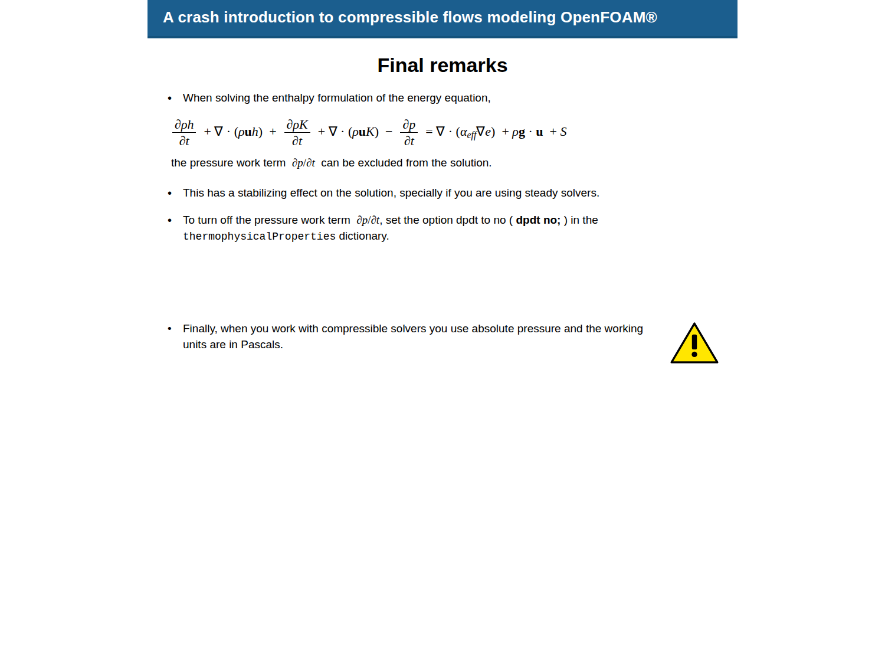A crash introduction to compressible flows modeling OpenFOAM®
Final remarks
When solving the enthalpy formulation of the energy equation,
∂ρh∂t + ∇ · (ρuh) + ∂ρK∂t + ∇ · (ρuK) − ∂p∂t = ∇ · (αeff∇e) + ρg · u + S
the pressure work term ∂p/∂t can be excluded from the solution.
This has a stabilizing effect on the solution, specially if you are using steady solvers.
To turn off the pressure work term ∂p/∂t, set the option dpdt to no ( dpdt no; ) in the thermophysicalProperties dictionary.
Finally, when you work with compressible solvers you use absolute pressure and the working units are in Pascals.